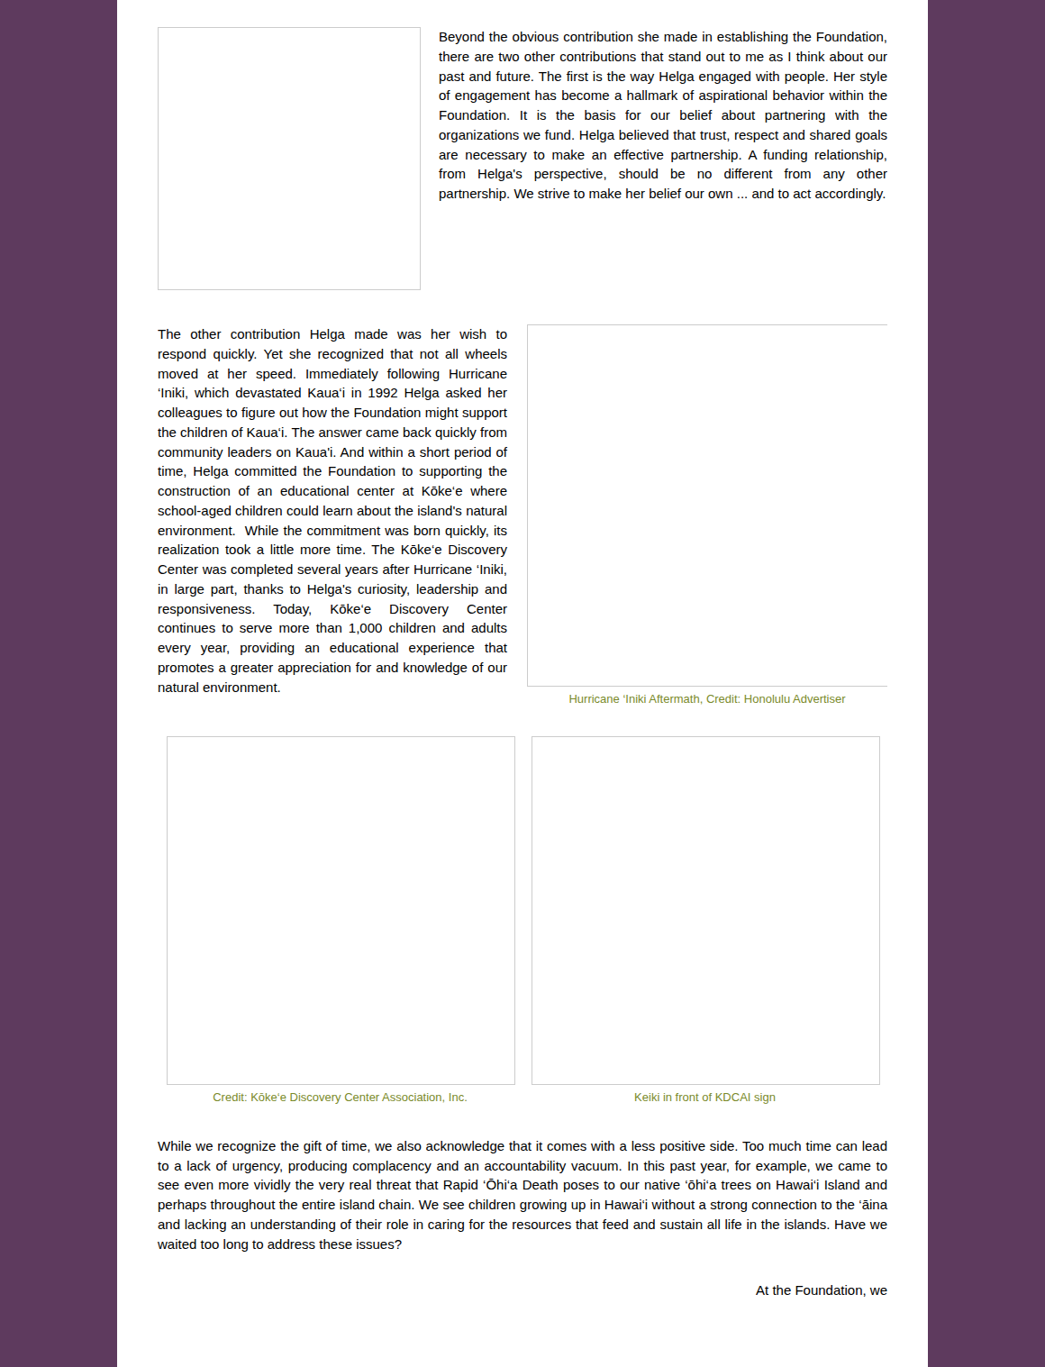Beyond the obvious contribution she made in establishing the Foundation, there are two other contributions that stand out to me as I think about our past and future. The first is the way Helga engaged with people. Her style of engagement has become a hallmark of aspirational behavior within the Foundation. It is the basis for our belief about partnering with the organizations we fund. Helga believed that trust, respect and shared goals are necessary to make an effective partnership. A funding relationship, from Helga's perspective, should be no different from any other partnership. We strive to make her belief our own ... and to act accordingly.
Hurricane ‘Iniki Aftermath, Credit: Honolulu Advertiser
The other contribution Helga made was her wish to respond quickly. Yet she recognized that not all wheels moved at her speed. Immediately following Hurricane ‘Iniki, which devastated Kaua‘i in 1992 Helga asked her colleagues to figure out how the Foundation might support the children of Kaua‘i. The answer came back quickly from community leaders on Kaua'i. And within a short period of time, Helga committed the Foundation to supporting the construction of an educational center at Kōke‘e where school-aged children could learn about the island's natural environment. While the commitment was born quickly, its realization took a little more time. The Kōke‘e Discovery Center was completed several years after Hurricane ‘Iniki, in large part, thanks to Helga's curiosity, leadership and responsiveness. Today, Kōke‘e Discovery Center continues to serve more than 1,000 children and adults every year, providing an educational experience that promotes a greater appreciation for and knowledge of our natural environment.
Credit: Kōke‘e Discovery Center Association, Inc.
Keiki in front of KDCAI sign
While we recognize the gift of time, we also acknowledge that it comes with a less positive side. Too much time can lead to a lack of urgency, producing complacency and an accountability vacuum. In this past year, for example, we came to see even more vividly the very real threat that Rapid ‘Ōhi‘a Death poses to our native ‘ōhi‘a trees on Hawai‘i Island and perhaps throughout the entire island chain. We see children growing up in Hawai‘i without a strong connection to the ‘āina and lacking an understanding of their role in caring for the resources that feed and sustain all life in the islands. Have we waited too long to address these issues?
At the Foundation, we